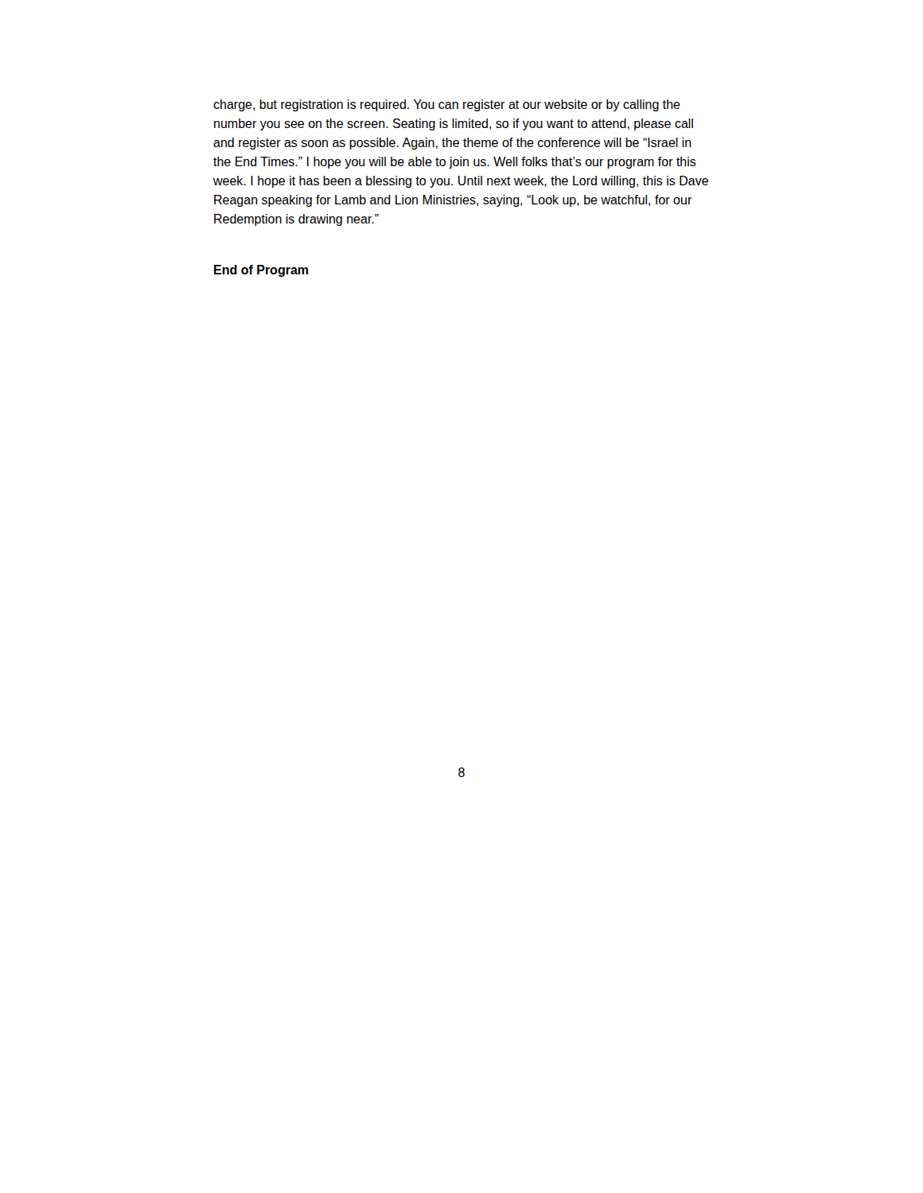charge, but registration is required. You can register at our website or by calling the number you see on the screen. Seating is limited, so if you want to attend, please call and register as soon as possible. Again, the theme of the conference will be “Israel in the End Times.” I hope you will be able to join us. Well folks that’s our program for this week. I hope it has been a blessing to you. Until next week, the Lord willing, this is Dave Reagan speaking for Lamb and Lion Ministries, saying, “Look up, be watchful, for our Redemption is drawing near.”
End of Program
8